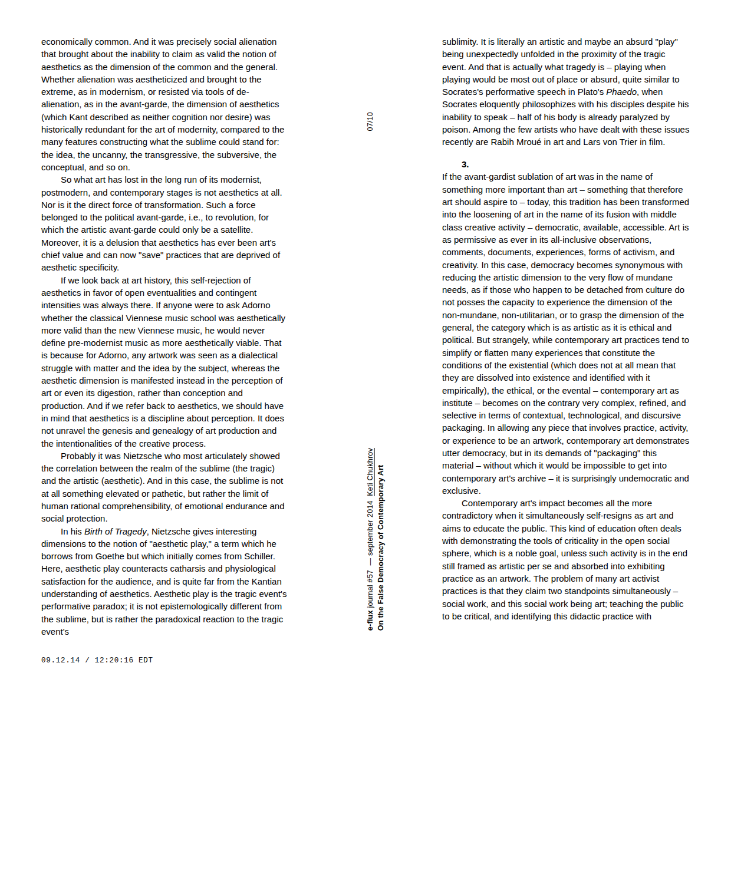07/10
e-flux journal #57 — september 2014 Keti Chukhrov
On the False Democracy of Contemporary Art
economically common. And it was precisely social alienation that brought about the inability to claim as valid the notion of aesthetics as the dimension of the common and the general. Whether alienation was aestheticized and brought to the extreme, as in modernism, or resisted via tools of de-alienation, as in the avant-garde, the dimension of aesthetics (which Kant described as neither cognition nor desire) was historically redundant for the art of modernity, compared to the many features constructing what the sublime could stand for: the idea, the uncanny, the transgressive, the subversive, the conceptual, and so on.
So what art has lost in the long run of its modernist, postmodern, and contemporary stages is not aesthetics at all. Nor is it the direct force of transformation. Such a force belonged to the political avant-garde, i.e., to revolution, for which the artistic avant-garde could only be a satellite. Moreover, it is a delusion that aesthetics has ever been art's chief value and can now "save" practices that are deprived of aesthetic specificity.
If we look back at art history, this self-rejection of aesthetics in favor of open eventualities and contingent intensities was always there. If anyone were to ask Adorno whether the classical Viennese music school was aesthetically more valid than the new Viennese music, he would never define pre-modernist music as more aesthetically viable. That is because for Adorno, any artwork was seen as a dialectical struggle with matter and the idea by the subject, whereas the aesthetic dimension is manifested instead in the perception of art or even its digestion, rather than conception and production. And if we refer back to aesthetics, we should have in mind that aesthetics is a discipline about perception. It does not unravel the genesis and genealogy of art production and the intentionalities of the creative process.
Probably it was Nietzsche who most articulately showed the correlation between the realm of the sublime (the tragic) and the artistic (aesthetic). And in this case, the sublime is not at all something elevated or pathetic, but rather the limit of human rational comprehensibility, of emotional endurance and social protection.
In his Birth of Tragedy, Nietzsche gives interesting dimensions to the notion of "aesthetic play," a term which he borrows from Goethe but which initially comes from Schiller. Here, aesthetic play counteracts catharsis and physiological satisfaction for the audience, and is quite far from the Kantian understanding of aesthetics. Aesthetic play is the tragic event's performative paradox; it is not epistemologically different from the sublime, but is rather the paradoxical reaction to the tragic event's
sublimity. It is literally an artistic and maybe an absurd "play" being unexpectedly unfolded in the proximity of the tragic event. And that is actually what tragedy is – playing when playing would be most out of place or absurd, quite similar to Socrates's performative speech in Plato's Phaedo, when Socrates eloquently philosophizes with his disciples despite his inability to speak – half of his body is already paralyzed by poison. Among the few artists who have dealt with these issues recently are Rabih Mroué in art and Lars von Trier in film.
3.
If the avant-gardist sublation of art was in the name of something more important than art – something that therefore art should aspire to – today, this tradition has been transformed into the loosening of art in the name of its fusion with middle class creative activity – democratic, available, accessible. Art is as permissive as ever in its all-inclusive observations, comments, documents, experiences, forms of activism, and creativity. In this case, democracy becomes synonymous with reducing the artistic dimension to the very flow of mundane needs, as if those who happen to be detached from culture do not posses the capacity to experience the dimension of the non-mundane, non-utilitarian, or to grasp the dimension of the general, the category which is as artistic as it is ethical and political. But strangely, while contemporary art practices tend to simplify or flatten many experiences that constitute the conditions of the existential (which does not at all mean that they are dissolved into existence and identified with it empirically), the ethical, or the evental – contemporary art as institute – becomes on the contrary very complex, refined, and selective in terms of contextual, technological, and discursive packaging. In allowing any piece that involves practice, activity, or experience to be an artwork, contemporary art demonstrates utter democracy, but in its demands of "packaging" this material – without which it would be impossible to get into contemporary art's archive – it is surprisingly undemocratic and exclusive.
Contemporary art's impact becomes all the more contradictory when it simultaneously self-resigns as art and aims to educate the public. This kind of education often deals with demonstrating the tools of criticality in the open social sphere, which is a noble goal, unless such activity is in the end still framed as artistic per se and absorbed into exhibiting practice as an artwork. The problem of many art activist practices is that they claim two standpoints simultaneously – social work, and this social work being art; teaching the public to be critical, and identifying this didactic practice with
09.12.14 / 12:20:16 EDT